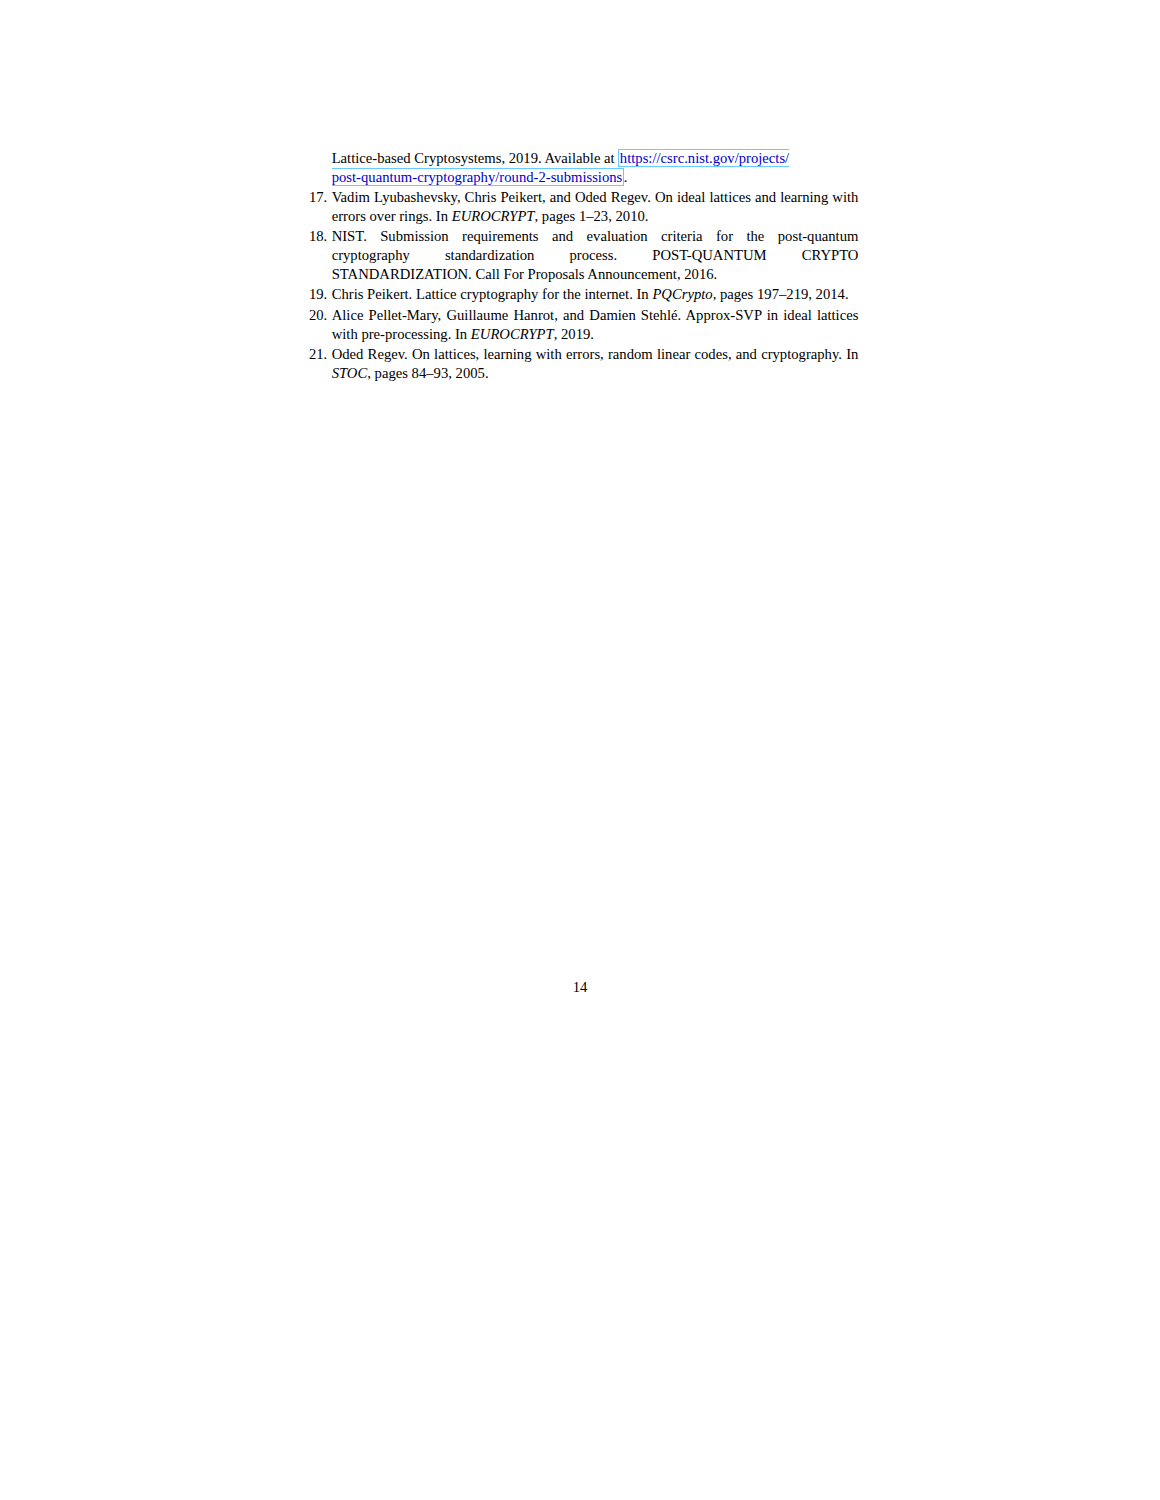Lattice-based Cryptosystems, 2019. Available at https://csrc.nist.gov/projects/
post-quantum-cryptography/round-2-submissions.
17. Vadim Lyubashevsky, Chris Peikert, and Oded Regev. On ideal lattices and learning with errors over rings. In EUROCRYPT, pages 1–23, 2010.
18. NIST. Submission requirements and evaluation criteria for the post-quantum cryptography standardization process. POST-QUANTUM CRYPTO STANDARDIZATION. Call For Proposals Announcement, 2016.
19. Chris Peikert. Lattice cryptography for the internet. In PQCrypto, pages 197–219, 2014.
20. Alice Pellet-Mary, Guillaume Hanrot, and Damien Stehlé. Approx-SVP in ideal lattices with pre-processing. In EUROCRYPT, 2019.
21. Oded Regev. On lattices, learning with errors, random linear codes, and cryptography. In STOC, pages 84–93, 2005.
14